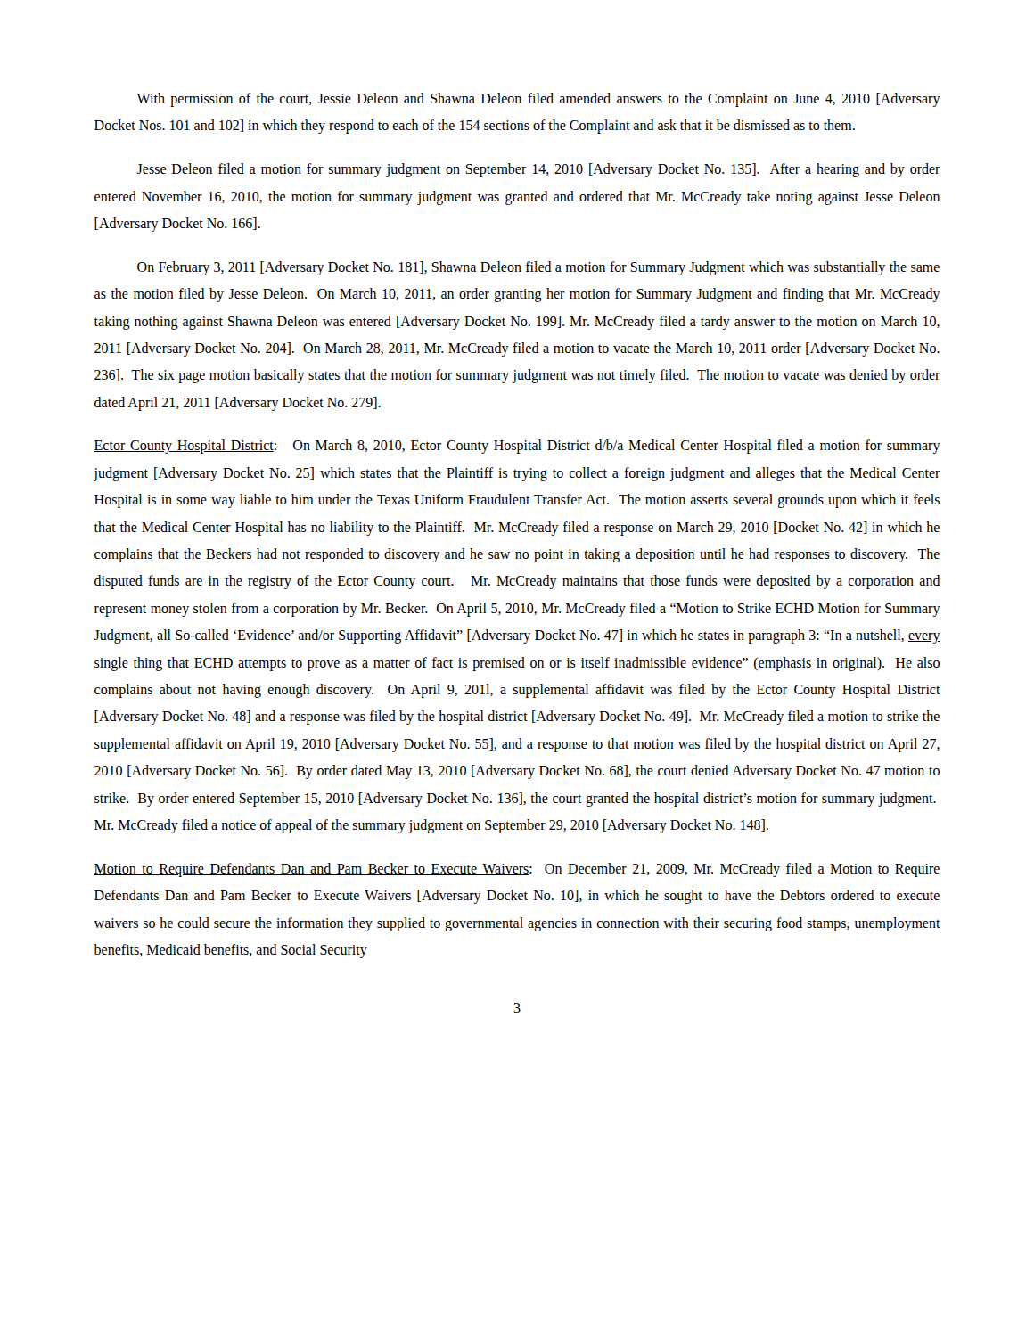With permission of the court, Jessie Deleon and Shawna Deleon filed amended answers to the Complaint on June 4, 2010 [Adversary Docket Nos. 101 and 102] in which they respond to each of the 154 sections of the Complaint and ask that it be dismissed as to them.
Jesse Deleon filed a motion for summary judgment on September 14, 2010 [Adversary Docket No. 135]. After a hearing and by order entered November 16, 2010, the motion for summary judgment was granted and ordered that Mr. McCready take noting against Jesse Deleon [Adversary Docket No. 166].
On February 3, 2011 [Adversary Docket No. 181], Shawna Deleon filed a motion for Summary Judgment which was substantially the same as the motion filed by Jesse Deleon. On March 10, 2011, an order granting her motion for Summary Judgment and finding that Mr. McCready taking nothing against Shawna Deleon was entered [Adversary Docket No. 199]. Mr. McCready filed a tardy answer to the motion on March 10, 2011 [Adversary Docket No. 204]. On March 28, 2011, Mr. McCready filed a motion to vacate the March 10, 2011 order [Adversary Docket No. 236]. The six page motion basically states that the motion for summary judgment was not timely filed. The motion to vacate was denied by order dated April 21, 2011 [Adversary Docket No. 279].
Ector County Hospital District: On March 8, 2010, Ector County Hospital District d/b/a Medical Center Hospital filed a motion for summary judgment [Adversary Docket No. 25] which states that the Plaintiff is trying to collect a foreign judgment and alleges that the Medical Center Hospital is in some way liable to him under the Texas Uniform Fraudulent Transfer Act. The motion asserts several grounds upon which it feels that the Medical Center Hospital has no liability to the Plaintiff. Mr. McCready filed a response on March 29, 2010 [Docket No. 42] in which he complains that the Beckers had not responded to discovery and he saw no point in taking a deposition until he had responses to discovery. The disputed funds are in the registry of the Ector County court. Mr. McCready maintains that those funds were deposited by a corporation and represent money stolen from a corporation by Mr. Becker. On April 5, 2010, Mr. McCready filed a “Motion to Strike ECHD Motion for Summary Judgment, all So-called ‘Evidence’ and/or Supporting Affidavit” [Adversary Docket No. 47] in which he states in paragraph 3: “In a nutshell, every single thing that ECHD attempts to prove as a matter of fact is premised on or is itself inadmissible evidence” (emphasis in original). He also complains about not having enough discovery. On April 9, 201l, a supplemental affidavit was filed by the Ector County Hospital District [Adversary Docket No. 48] and a response was filed by the hospital district [Adversary Docket No. 49]. Mr. McCready filed a motion to strike the supplemental affidavit on April 19, 2010 [Adversary Docket No. 55], and a response to that motion was filed by the hospital district on April 27, 2010 [Adversary Docket No. 56]. By order dated May 13, 2010 [Adversary Docket No. 68], the court denied Adversary Docket No. 47 motion to strike. By order entered September 15, 2010 [Adversary Docket No. 136], the court granted the hospital district’s motion for summary judgment. Mr. McCready filed a notice of appeal of the summary judgment on September 29, 2010 [Adversary Docket No. 148].
Motion to Require Defendants Dan and Pam Becker to Execute Waivers: On December 21, 2009, Mr. McCready filed a Motion to Require Defendants Dan and Pam Becker to Execute Waivers [Adversary Docket No. 10], in which he sought to have the Debtors ordered to execute waivers so he could secure the information they supplied to governmental agencies in connection with their securing food stamps, unemployment benefits, Medicaid benefits, and Social Security
3